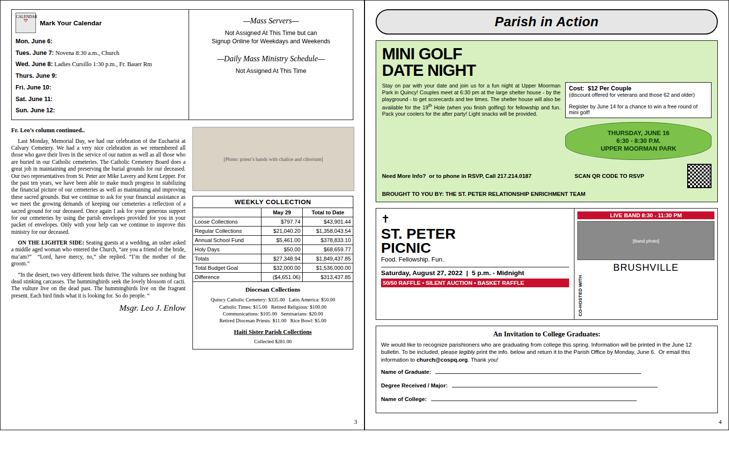CALENDAR📅
Mark Your Calendar
Mon. June 6:
Tues. June 7: Novena 8:30 a.m., Church
Wed. June 8: Ladies Cursillo 1:30 p.m., Fr. Bauer Rm
Thurs. June 9:
Fri. June 10:
Sat. June 11:
Sun. June 12:
—Mass Servers—
Not Assigned At This Time but can
Signup Online for Weekdays and Weekends
—Daily Mass Ministry Schedule—
Not Assigned At This Time
Fr. Leo’s column continued..
Last Monday, Memorial Day, we had our celebration of the Eucharist at Calvary Cemetery. We had a very nice celebration as we remembered all those who gave their lives in the service of our nation as well as all those who are buried in our Catholic cemeteries. The Catholic Cemetery Board does a great job in maintaining and preserving the burial grounds for our deceased. Our two representatives from St. Peter are Mike Lavery and Kent Lepper. For the past ten years, we have been able to make much progress in stabilizing the financial picture of our cemeteries as well as maintaining and improving these sacred grounds. But we continue to ask for your financial assistance as we meet the growing demands of keeping our cemeteries a reflection of a sacred ground for our deceased. Once again I ask for your generous support for our cemeteries by using the parish envelopes provided for you in your packet of envelopes. Only with your help can we continue to improve this ministry for our deceased.
ON THE LIGHTER SIDE: Seating guests at a wedding, an usher asked a middle aged woman who entered the Church, “are you a friend of the bride, ma’am?” “Lord, have mercy, no,” she replied. “I’m the mother of the groom.”
“In the desert, two very different birds thrive. The vultures see nothing but dead stinking carcasses. The hummingbirds seek the lovely blossom of cacti. The vulture live on the dead past. The hummingbirds live on the fragrant present. Each bird finds what it is looking for. So do people. “
Msgr. Leo J. Enlow
[Photo: priest’s hands with chalice and ciborium]
WEEKLY COLLECTION
| | May 29 | Total to Date |
| --- | --- | --- |
| Loose Collections | $797.74 | $43,901.44 |
| Regular Collections | $21,040.20 | $1,358,043.54 |
| Annual School Fund | $5,461.00 | $378,833.10 |
| Holy Days | $50.00 | $68,659.77 |
| Totals | $27,348.94 | $1,849,437.85 |
| Total Budget Goal | $32,000.00 | $1,536,000.00 |
| Difference | ($4,651.06) | $313,437.85 |
Diocesan Collections
Quincy Catholic Cemetery: $335.00 Latin America: $50.00
Catholic Times: $15.00 Retired Religious: $100.00
Communications: $105.00 Seminarians: $20.00
Retired Diocesan Priests: $11.00 Rice Bowl: $5.00
Haiti Sister Parish Collections
Collected $281.00
3
Parish in Action
MINI GOLF
DATE NIGHT
Stay on par with your date and join us for a fun night at Upper Moorman Park in Quincy! Couples meet at 6:30 pm at the large shelter house - by the playground - to get scorecards and tee times. The shelter house will also be available for the 19th Hole (when you finish golfing) for fellowship and fun. Pack your coolers for the after party! Light snacks will be provided.
Cost: $12 Per Couple
(discount offered for veterans and those 62 and older)
Register by June 14 for a chance to win a free round of mini golf!
THURSDAY, JUNE 16
6:30 - 8:30 P.M.
UPPER MOORMAN PARK
Need More Info? or to phone in RSVP, Call 217.214.0187 SCAN QR CODE TO RSVP
BROUGHT TO YOU BY: THE ST. PETER RELATIONSHIP ENRICHMENT TEAM
✝
ST. PETER
PICNIC
Food. Fellowship. Fun.
Saturday, August 27, 2022 | 5 p.m. - Midnight
50/50 RAFFLE • SILENT AUCTION • BASKET RAFFLE
LIVE BAND 8:30 - 11:30 PM
[Band photo]
BRUSHVILLE
CO-HOSTED WITH
An Invitation to College Graduates:
We would like to recognize parishioners who are graduating from college this spring. Information will be printed in the June 12 bulletin. To be included, please legibly print the info. below and return it to the Parish Office by Monday, June 6. Or email this information to church@cospq.org. Thank you!
Name of Graduate:
Degree Received / Major:
Name of College:
4